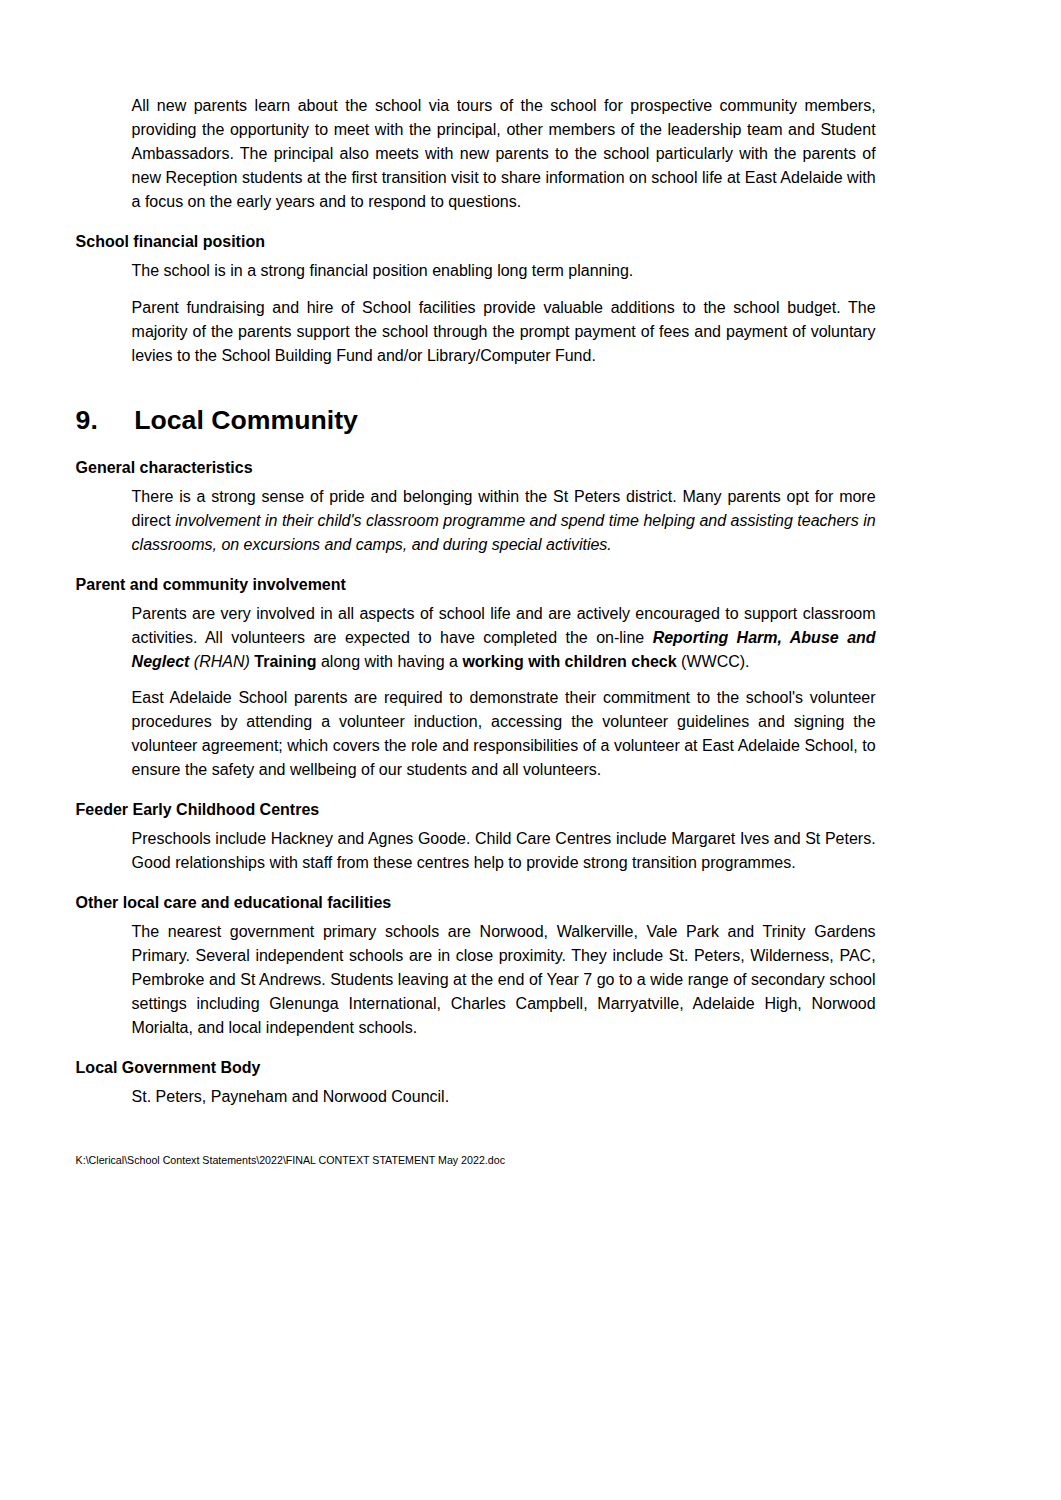All new parents learn about the school via tours of the school for prospective community members, providing the opportunity to meet with the principal, other members of the leadership team and Student Ambassadors. The principal also meets with new parents to the school particularly with the parents of new Reception students at the first transition visit to share information on school life at East Adelaide with a focus on the early years and to respond to questions.
School financial position
The school is in a strong financial position enabling long term planning.
Parent fundraising and hire of School facilities provide valuable additions to the school budget. The majority of the parents support the school through the prompt payment of fees and payment of voluntary levies to the School Building Fund and/or Library/Computer Fund.
9. Local Community
General characteristics
There is a strong sense of pride and belonging within the St Peters district. Many parents opt for more direct involvement in their child's classroom programme and spend time helping and assisting teachers in classrooms, on excursions and camps, and during special activities.
Parent and community involvement
Parents are very involved in all aspects of school life and are actively encouraged to support classroom activities. All volunteers are expected to have completed the on-line Reporting Harm, Abuse and Neglect (RHAN) Training along with having a working with children check (WWCC).
East Adelaide School parents are required to demonstrate their commitment to the school's volunteer procedures by attending a volunteer induction, accessing the volunteer guidelines and signing the volunteer agreement; which covers the role and responsibilities of a volunteer at East Adelaide School, to ensure the safety and wellbeing of our students and all volunteers.
Feeder Early Childhood Centres
Preschools include Hackney and Agnes Goode. Child Care Centres include Margaret Ives and St Peters. Good relationships with staff from these centres help to provide strong transition programmes.
Other local care and educational facilities
The nearest government primary schools are Norwood, Walkerville, Vale Park and Trinity Gardens Primary. Several independent schools are in close proximity. They include St. Peters, Wilderness, PAC, Pembroke and St Andrews. Students leaving at the end of Year 7 go to a wide range of secondary school settings including Glenunga International, Charles Campbell, Marryatville, Adelaide High, Norwood Morialta, and local independent schools.
Local Government Body
St. Peters, Payneham and Norwood Council.
K:\Clerical\School Context Statements\2022\FINAL CONTEXT STATEMENT May 2022.doc